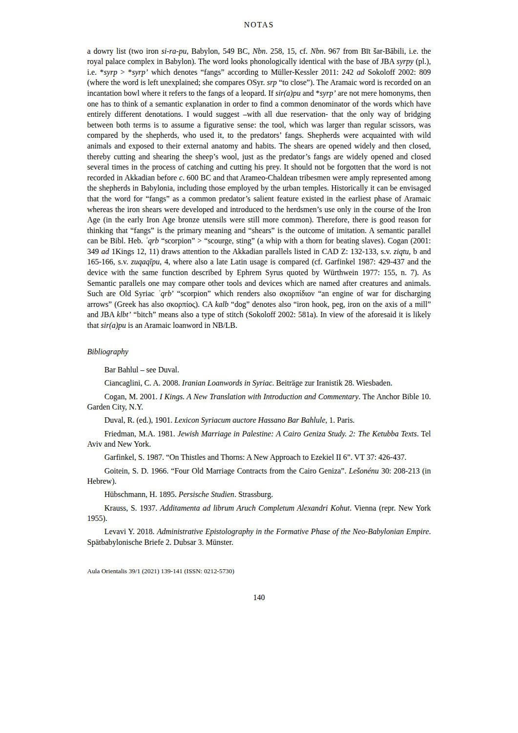NOTAS
a dowry list (two iron si-ra-pu, Babylon, 549 BC, Nbn. 258, 15, cf. Nbn. 967 from Bīt šar-Bābili, i.e. the royal palace complex in Babylon). The word looks phonologically identical with the base of JBA syrpy (pl.), i.e. *syrp > *syrp’ which denotes “fangs” according to Müller-Kessler 2011: 242 ad Sokoloff 2002: 809 (where the word is left unexplained; she compares OSyr. srp “to close”). The Aramaic word is recorded on an incantation bowl where it refers to the fangs of a leopard. If sir(a)pu and *syrp’ are not mere homonyms, then one has to think of a semantic explanation in order to find a common denominator of the words which have entirely different denotations. I would suggest –with all due reservation- that the only way of bridging between both terms is to assume a figurative sense: the tool, which was larger than regular scissors, was compared by the shepherds, who used it, to the predators’ fangs. Shepherds were acquainted with wild animals and exposed to their external anatomy and habits. The shears are opened widely and then closed, thereby cutting and shearing the sheep’s wool, just as the predator’s fangs are widely opened and closed several times in the process of catching and cutting his prey. It should not be forgotten that the word is not recorded in Akkadian before c. 600 BC and that Arameo-Chaldean tribesmen were amply represented among the shepherds in Babylonia, including those employed by the urban temples. Historically it can be envisaged that the word for “fangs” as a common predator’s salient feature existed in the earliest phase of Aramaic whereas the iron shears were developed and introduced to the herdsmen’s use only in the course of the Iron Age (in the early Iron Age bronze utensils were still more common). Therefore, there is good reason for thinking that “fangs” is the primary meaning and “shears” is the outcome of imitation. A semantic parallel can be Bibl. Heb. ʿqrb “scorpion” > “scourge, sting” (a whip with a thorn for beating slaves). Cogan (2001: 349 ad 1Kings 12, 11) draws attention to the Akkadian parallels listed in CAD Z: 132-133, s.v. ziqtu, b and 165-166, s.v. zuqaqīpu, 4, where also a late Latin usage is compared (cf. Garfinkel 1987: 429-437 and the device with the same function described by Ephrem Syrus quoted by Würthwein 1977: 155, n. 7). As Semantic parallels one may compare other tools and devices which are named after creatures and animals. Such are Old Syriac ʿqrb’ “scorpion” which renders also σκορπίδιον “an engine of war for discharging arrows” (Greek has also σκορπίος). CA kalb “dog” denotes also “iron hook, peg, iron on the axis of a mill” and JBA klbt’ “bitch” means also a type of stitch (Sokoloff 2002: 581a). In view of the aforesaid it is likely that sir(a)pu is an Aramaic loanword in NB/LB.
Bibliography
Bar Bahlul – see Duval.
Ciancaglini, C. A. 2008. Iranian Loanwords in Syriac. Beiträge zur Iranistik 28. Wiesbaden.
Cogan, M. 2001. I Kings. A New Translation with Introduction and Commentary. The Anchor Bible 10. Garden City, N.Y.
Duval, R. (ed.), 1901. Lexicon Syriacum auctore Hassano Bar Bahlule, 1. Paris.
Friedman, M.A. 1981. Jewish Marriage in Palestine: A Cairo Geniza Study. 2: The Ketubba Texts. Tel Aviv and New York.
Garfinkel, S. 1987. “On Thistles and Thorns: A New Approach to Ezekiel II 6”. VT 37: 426-437.
Goitein, S. D. 1966. “Four Old Marriage Contracts from the Cairo Geniza”. Lešonénu 30: 208-213 (in Hebrew).
Hübschmann, H. 1895. Persische Studien. Strassburg.
Krauss, S. 1937. Additamenta ad librum Aruch Completum Alexandri Kohut. Vienna (repr. New York 1955).
Levavi Y. 2018. Administrative Epistolography in the Formative Phase of the Neo-Babylonian Empire. Spätbabylonische Briefe 2. Dubsar 3. Münster.
Aula Orientalis 39/1 (2021) 139-141 (ISSN: 0212-5730)
140